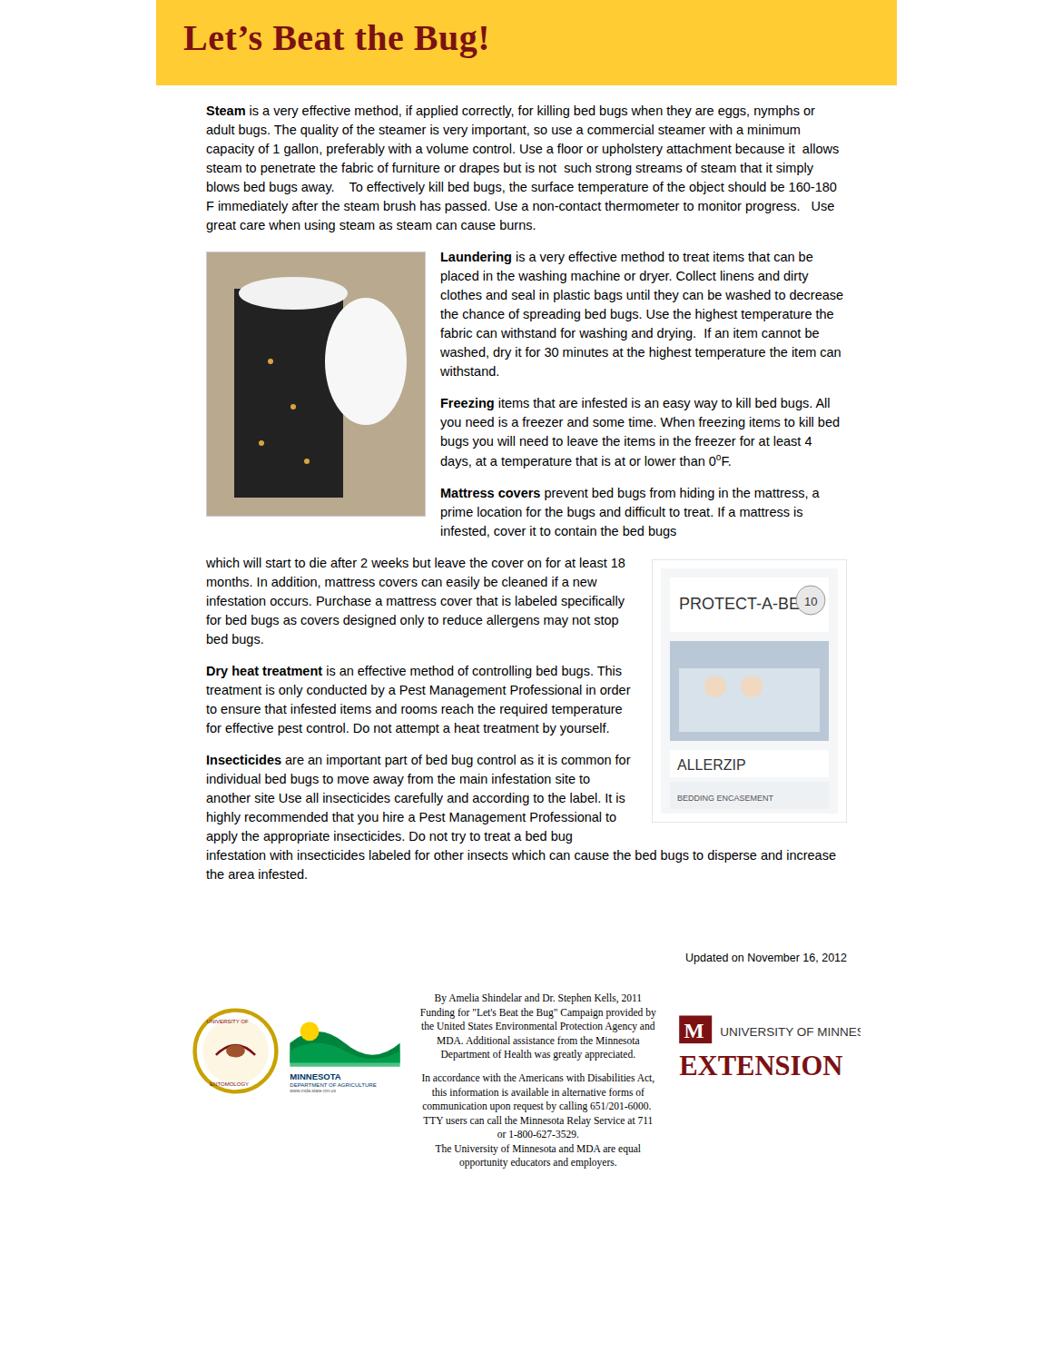Let’s Beat the Bug!
Steam is a very effective method, if applied correctly, for killing bed bugs when they are eggs, nymphs or adult bugs. The quality of the steamer is very important, so use a commercial steamer with a minimum capacity of 1 gallon, preferably with a volume control. Use a floor or upholstery attachment because it allows steam to penetrate the fabric of furniture or drapes but is not such strong streams of steam that it simply blows bed bugs away. To effectively kill bed bugs, the surface temperature of the object should be 160-180 F immediately after the steam brush has passed. Use a non-contact thermometer to monitor progress. Use great care when using steam as steam can cause burns.
Laundering is a very effective method to treat items that can be placed in the washing machine or dryer. Collect linens and dirty clothes and seal in plastic bags until they can be washed to decrease the chance of spreading bed bugs. Use the highest temperature the fabric can withstand for washing and drying. If an item cannot be washed, dry it for 30 minutes at the highest temperature the item can withstand.
Freezing items that are infested is an easy way to kill bed bugs. All you need is a freezer and some time. When freezing items to kill bed bugs you will need to leave the items in the freezer for at least 4 days, at a temperature that is at or lower than 0oF.
Mattress covers prevent bed bugs from hiding in the mattress, a prime location for the bugs and difficult to treat. If a mattress is infested, cover it to contain the bed bugs
which will start to die after 2 weeks but leave the cover on for at least 18 months. In addition, mattress covers can easily be cleaned if a new infestation occurs. Purchase a mattress cover that is labeled specifically for bed bugs as covers designed only to reduce allergens may not stop bed bugs.
Dry heat treatment is an effective method of controlling bed bugs. This treatment is only conducted by a Pest Management Professional in order to ensure that infested items and rooms reach the required temperature for effective pest control. Do not attempt a heat treatment by yourself.
Insecticides are an important part of bed bug control as it is common for individual bed bugs to move away from the main infestation site to another site Use all insecticides carefully and according to the label. It is highly recommended that you hire a Pest Management Professional to apply the appropriate insecticides. Do not try to treat a bed bug infestation with insecticides labeled for other insects which can cause the bed bugs to disperse and increase the area infested.
Updated on November 16, 2012
By Amelia Shindelar and Dr. Stephen Kells, 2011
Funding for "Let's Beat the Bug" Campaign provided by the United States Environmental Protection Agency and MDA. Additional assistance from the Minnesota Department of Health was greatly appreciated.
In accordance with the Americans with Disabilities Act, this information is available in alternative forms of communication upon request by calling 651/201-6000. TTY users can call the Minnesota Relay Service at 711 or 1-800-627-3529.
The University of Minnesota and MDA are equal opportunity educators and employers.